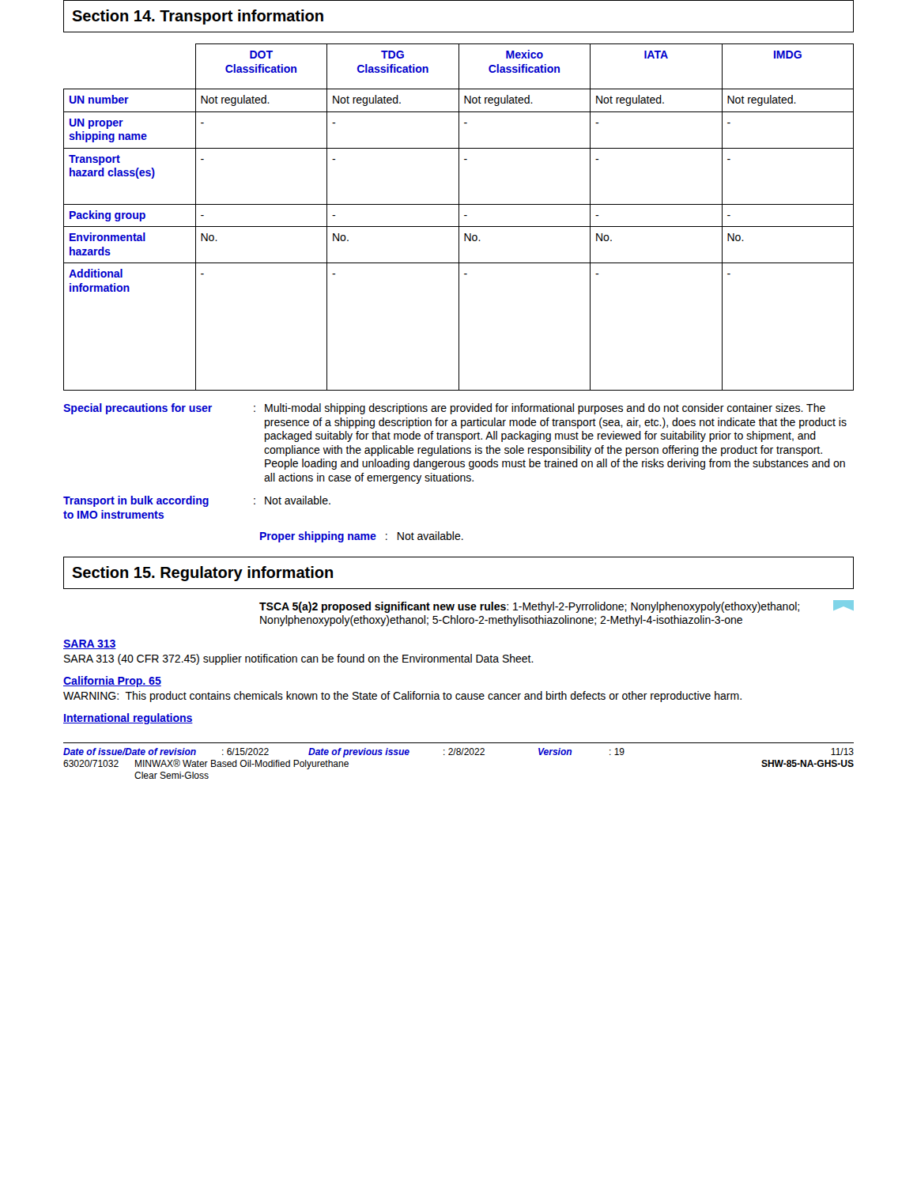Section 14. Transport information
| | DOT Classification | TDG Classification | Mexico Classification | IATA | IMDG |
| --- | --- | --- | --- | --- | --- |
| UN number | Not regulated. | Not regulated. | Not regulated. | Not regulated. | Not regulated. |
| UN proper shipping name | - | - | - | - | - |
| Transport hazard class(es) | - | - | - | - | - |
| Packing group | - | - | - | - | - |
| Environmental hazards | No. | No. | No. | No. | No. |
| Additional information | - | - | - | - | - |
Special precautions for user
:
Multi-modal shipping descriptions are provided for informational purposes and do not consider container sizes. The presence of a shipping description for a particular mode of transport (sea, air, etc.), does not indicate that the product is packaged suitably for that mode of transport. All packaging must be reviewed for suitability prior to shipment, and compliance with the applicable regulations is the sole responsibility of the person offering the product for transport. People loading and unloading dangerous goods must be trained on all of the risks deriving from the substances and on all actions in case of emergency situations.
Transport in bulk according
to IMO instruments
:
Not available.
Proper shipping name
:
Not available.
Section 15. Regulatory information
TSCA 5(a)2 proposed significant new use rules: 1-Methyl-2-Pyrrolidone; Nonylphenoxypoly(ethoxy)ethanol; Nonylphenoxypoly(ethoxy)ethanol; 5-Chloro-2-methylisothiazolinone; 2-Methyl-4-isothiazolin-3-one
SARA 313
SARA 313 (40 CFR 372.45) supplier notification can be found on the Environmental Data Sheet.
California Prop. 65
WARNING: This product contains chemicals known to the State of California to cause cancer and birth defects or other reproductive harm.
International regulations
Date of issue/Date of revision
: 6/15/2022
Date of previous issue
: 2/8/2022
Version
: 19
11/13
63020/71032
MINWAX® Water Based Oil-Modified Polyurethane
Clear Semi-Gloss
SHW-85-NA-GHS-US